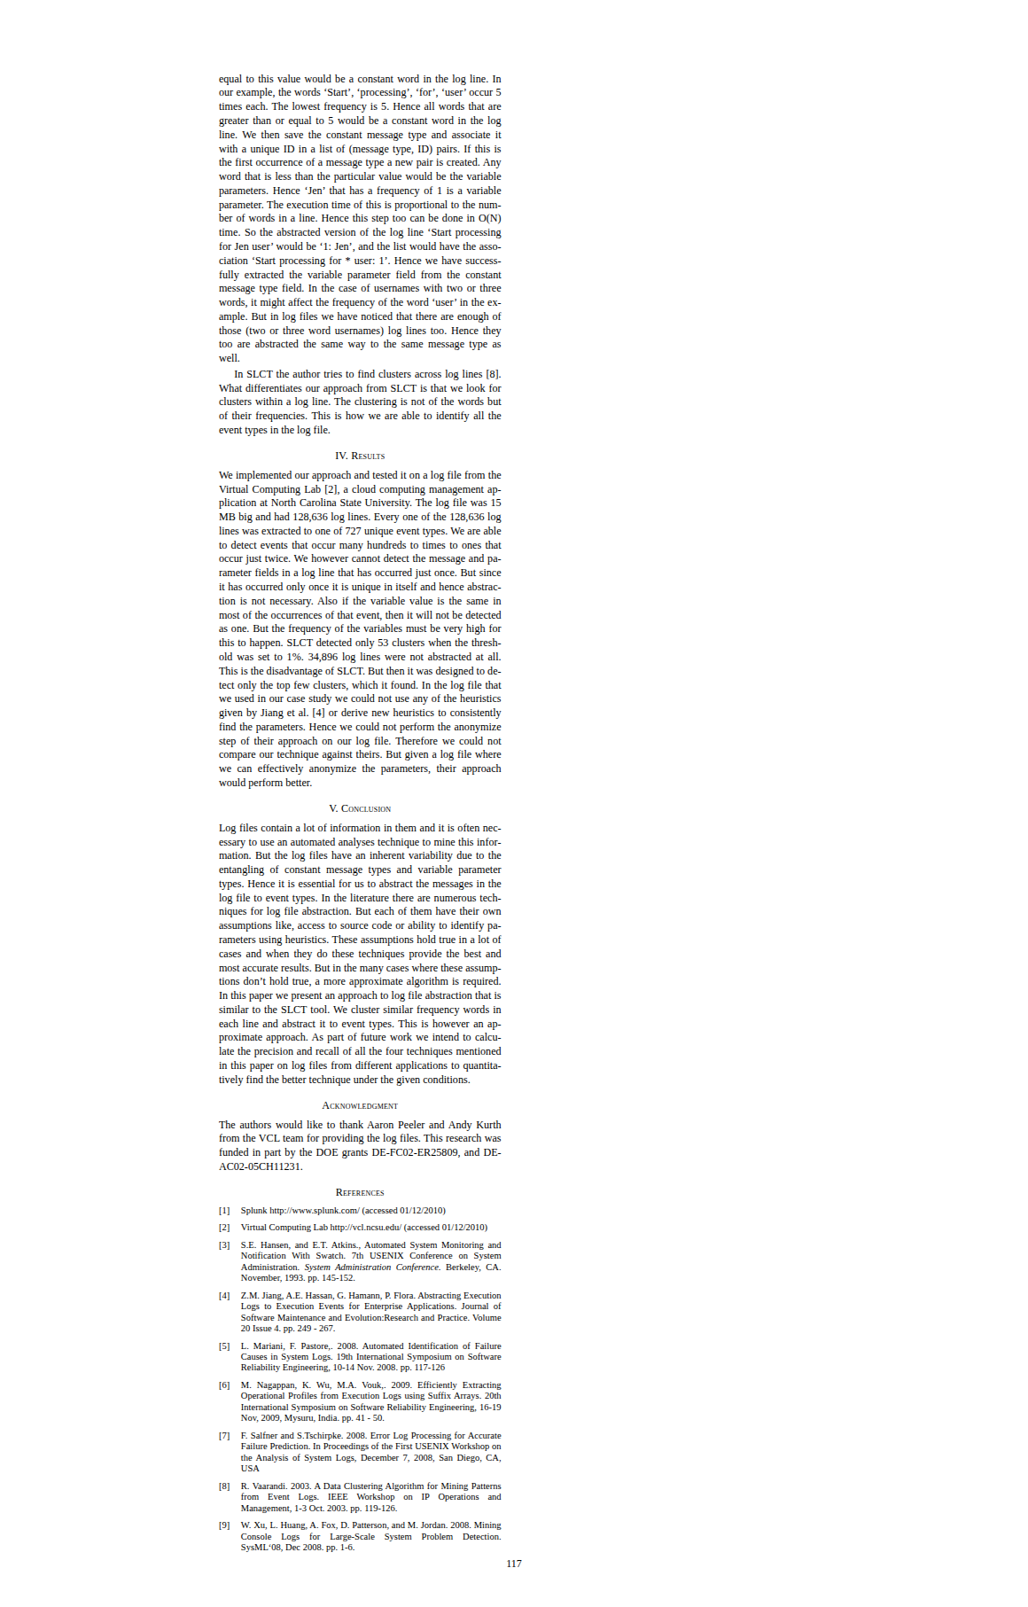equal to this value would be a constant word in the log line. In our example, the words ‘Start’, ‘processing’, ‘for’, ‘user’ occur 5 times each. The lowest frequency is 5. Hence all words that are greater than or equal to 5 would be a constant word in the log line. We then save the constant message type and associate it with a unique ID in a list of (message type, ID) pairs. If this is the first occurrence of a message type a new pair is created. Any word that is less than the particular value would be the variable parameters. Hence ‘Jen’ that has a frequency of 1 is a variable parameter. The execution time of this is proportional to the number of words in a line. Hence this step too can be done in O(N) time. So the abstracted version of the log line ‘Start processing for Jen user’ would be ‘1: Jen’, and the list would have the association ‘Start processing for * user: 1’. Hence we have successfully extracted the variable parameter field from the constant message type field. In the case of usernames with two or three words, it might affect the frequency of the word ‘user’ in the example. But in log files we have noticed that there are enough of those (two or three word usernames) log lines too. Hence they too are abstracted the same way to the same message type as well.
In SLCT the author tries to find clusters across log lines [8]. What differentiates our approach from SLCT is that we look for clusters within a log line. The clustering is not of the words but of their frequencies. This is how we are able to identify all the event types in the log file.
IV. Results
We implemented our approach and tested it on a log file from the Virtual Computing Lab [2], a cloud computing management application at North Carolina State University. The log file was 15 MB big and had 128,636 log lines. Every one of the 128,636 log lines was extracted to one of 727 unique event types. We are able to detect events that occur many hundreds to times to ones that occur just twice. We however cannot detect the message and parameter fields in a log line that has occurred just once. But since it has occurred only once it is unique in itself and hence abstraction is not necessary. Also if the variable value is the same in most of the occurrences of that event, then it will not be detected as one. But the frequency of the variables must be very high for this to happen. SLCT detected only 53 clusters when the threshold was set to 1%. 34,896 log lines were not abstracted at all. This is the disadvantage of SLCT. But then it was designed to detect only the top few clusters, which it found. In the log file that we used in our case study we could not use any of the heuristics given by Jiang et al. [4] or derive new heuristics to consistently find the parameters. Hence we could not perform the anonymize step of their approach on our log file. Therefore we could not compare our technique against theirs. But given a log file where we can effectively anonymize the parameters, their approach would perform better.
V. Conclusion
Log files contain a lot of information in them and it is often necessary to use an automated analyses technique to mine this information. But the log files have an inherent variability due to the entangling of constant message types and variable parameter types. Hence it is essential for us to abstract the messages in the log file to event types. In the literature there are numerous techniques for log file abstraction. But each of them have their own assumptions like, access to source code or ability to identify parameters using heuristics. These assumptions hold true in a lot of cases and when they do these techniques provide the best and most accurate results. But in the many cases where these assumptions don’t hold true, a more approximate algorithm is required. In this paper we present an approach to log file abstraction that is similar to the SLCT tool. We cluster similar frequency words in each line and abstract it to event types. This is however an approximate approach. As part of future work we intend to calculate the precision and recall of all the four techniques mentioned in this paper on log files from different applications to quantitatively find the better technique under the given conditions.
Acknowledgment
The authors would like to thank Aaron Peeler and Andy Kurth from the VCL team for providing the log files. This research was funded in part by the DOE grants DE-FC02-ER25809, and DE-AC02-05CH11231.
References
Splunk http://www.splunk.com/ (accessed 01/12/2010)
Virtual Computing Lab http://vcl.ncsu.edu/ (accessed 01/12/2010)
S.E. Hansen, and E.T. Atkins., Automated System Monitoring and Notification With Swatch. 7th USENIX Conference on System Administration. System Administration Conference. Berkeley, CA. November, 1993. pp. 145-152.
Z.M. Jiang, A.E. Hassan, G. Hamann, P. Flora. Abstracting Execution Logs to Execution Events for Enterprise Applications. Journal of Software Maintenance and Evolution:Research and Practice. Volume 20 Issue 4. pp. 249 - 267.
L. Mariani, F. Pastore,. 2008. Automated Identification of Failure Causes in System Logs. 19th International Symposium on Software Reliability Engineering, 10-14 Nov. 2008. pp. 117-126
M. Nagappan, K. Wu, M.A. Vouk,. 2009. Efficiently Extracting Operational Profiles from Execution Logs using Suffix Arrays. 20th International Symposium on Software Reliability Engineering, 16-19 Nov, 2009, Mysuru, India. pp. 41 - 50.
F. Salfner and S.Tschirpke. 2008. Error Log Processing for Accurate Failure Prediction. In Proceedings of the First USENIX Workshop on the Analysis of System Logs, December 7, 2008, San Diego, CA, USA
R. Vaarandi. 2003. A Data Clustering Algorithm for Mining Patterns from Event Logs. IEEE Workshop on IP Operations and Management, 1-3 Oct. 2003. pp. 119-126.
W. Xu, L. Huang, A. Fox, D. Patterson, and M. Jordan. 2008. Mining Console Logs for Large-Scale System Problem Detection. SysML‘08, Dec 2008. pp. 1-6.
117